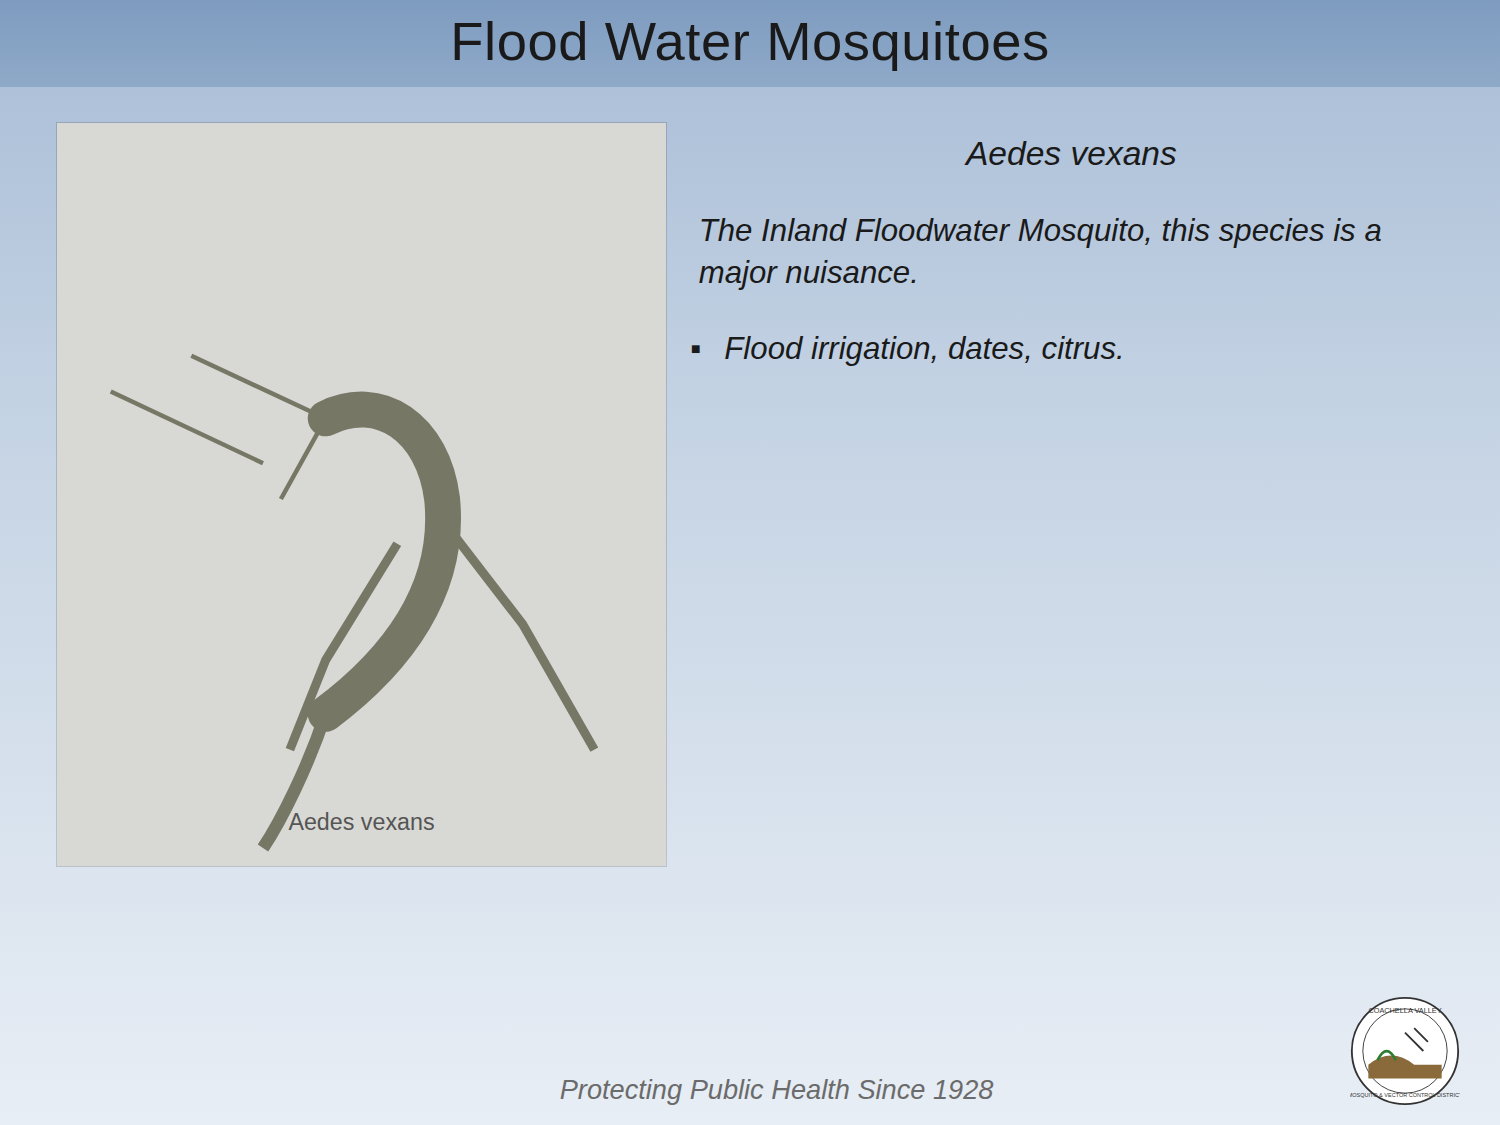Flood Water Mosquitoes
Aedes vexans mosquito
Aedes vexans
The Inland Floodwater Mosquito, this species is a major nuisance.
Flood irrigation, dates, citrus.
Protecting Public Health Since 1928